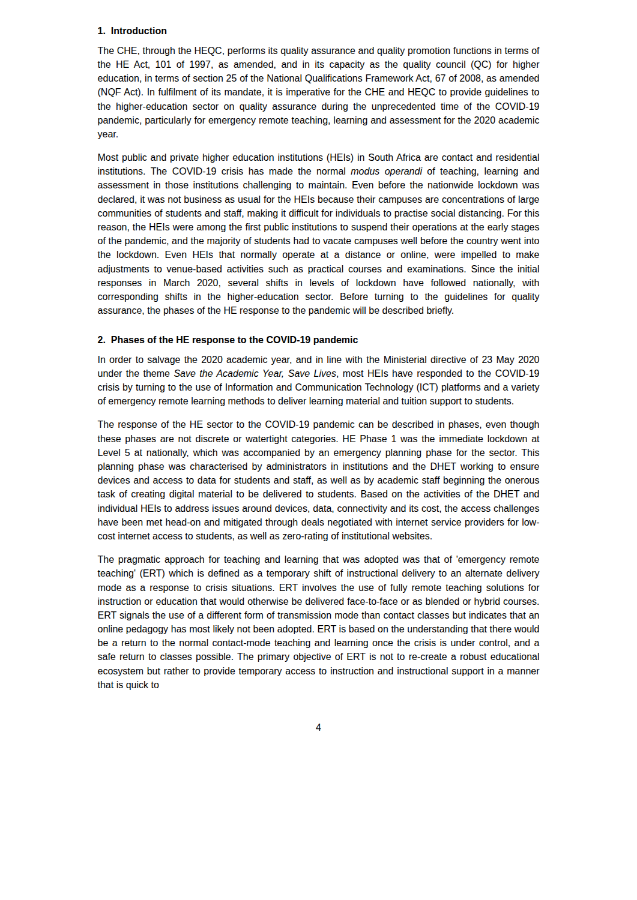1. Introduction
The CHE, through the HEQC, performs its quality assurance and quality promotion functions in terms of the HE Act, 101 of 1997, as amended, and in its capacity as the quality council (QC) for higher education, in terms of section 25 of the National Qualifications Framework Act, 67 of 2008, as amended (NQF Act). In fulfilment of its mandate, it is imperative for the CHE and HEQC to provide guidelines to the higher-education sector on quality assurance during the unprecedented time of the COVID-19 pandemic, particularly for emergency remote teaching, learning and assessment for the 2020 academic year.
Most public and private higher education institutions (HEIs) in South Africa are contact and residential institutions. The COVID-19 crisis has made the normal modus operandi of teaching, learning and assessment in those institutions challenging to maintain. Even before the nationwide lockdown was declared, it was not business as usual for the HEIs because their campuses are concentrations of large communities of students and staff, making it difficult for individuals to practise social distancing. For this reason, the HEIs were among the first public institutions to suspend their operations at the early stages of the pandemic, and the majority of students had to vacate campuses well before the country went into the lockdown. Even HEIs that normally operate at a distance or online, were impelled to make adjustments to venue-based activities such as practical courses and examinations. Since the initial responses in March 2020, several shifts in levels of lockdown have followed nationally, with corresponding shifts in the higher-education sector. Before turning to the guidelines for quality assurance, the phases of the HE response to the pandemic will be described briefly.
2. Phases of the HE response to the COVID-19 pandemic
In order to salvage the 2020 academic year, and in line with the Ministerial directive of 23 May 2020 under the theme Save the Academic Year, Save Lives, most HEIs have responded to the COVID-19 crisis by turning to the use of Information and Communication Technology (ICT) platforms and a variety of emergency remote learning methods to deliver learning material and tuition support to students.
The response of the HE sector to the COVID-19 pandemic can be described in phases, even though these phases are not discrete or watertight categories. HE Phase 1 was the immediate lockdown at Level 5 at nationally, which was accompanied by an emergency planning phase for the sector. This planning phase was characterised by administrators in institutions and the DHET working to ensure devices and access to data for students and staff, as well as by academic staff beginning the onerous task of creating digital material to be delivered to students. Based on the activities of the DHET and individual HEIs to address issues around devices, data, connectivity and its cost, the access challenges have been met head-on and mitigated through deals negotiated with internet service providers for low-cost internet access to students, as well as zero-rating of institutional websites.
The pragmatic approach for teaching and learning that was adopted was that of 'emergency remote teaching' (ERT) which is defined as a temporary shift of instructional delivery to an alternate delivery mode as a response to crisis situations. ERT involves the use of fully remote teaching solutions for instruction or education that would otherwise be delivered face-to-face or as blended or hybrid courses. ERT signals the use of a different form of transmission mode than contact classes but indicates that an online pedagogy has most likely not been adopted. ERT is based on the understanding that there would be a return to the normal contact-mode teaching and learning once the crisis is under control, and a safe return to classes possible. The primary objective of ERT is not to re-create a robust educational ecosystem but rather to provide temporary access to instruction and instructional support in a manner that is quick to
4